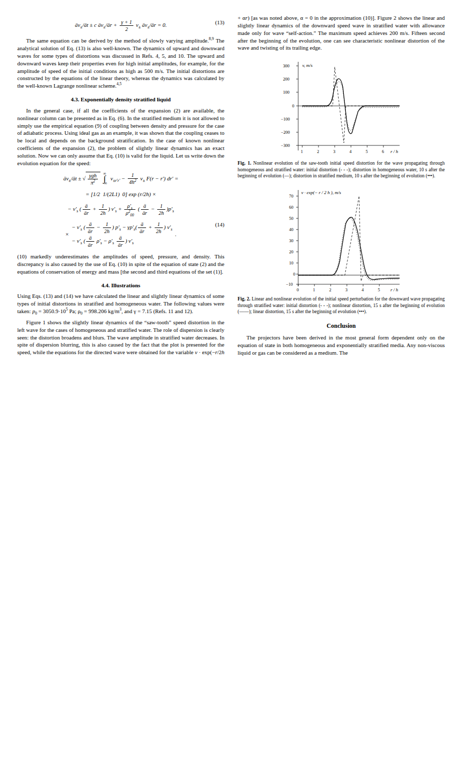äv±/ät ± c äv±/är + γ + 12 v± äv±/är = 0. (13)
The same equation can be derived by the method of slowly varying amplitude.8,9 The analytical solution of Eq. (13) is also well-known. The dynamics of upward and downward waves for some types of distortions was discussed in Refs. 4, 5, and 10. The upward and downward waves keep their properties even for high initial amplitudes, for example, for the amplitude of speed of the initial conditions as high as 500 m/s. The initial distortions are constructed by the equations of the linear theory, whereas the dynamics was calculated by the well-known Lagrange nonlinear scheme.4,5
4.3. Exponentially density stratified liquid
In the general case, if all the coefficients of the expansion (2) are available, the nonlinear column can be presented as in Eq. (6). In the stratified medium it is not allowed to simply use the empirical equation (9) of coupling between density and pressure for the case of adiabatic process. Using ideal gas as an example, it was shown that the coupling ceases to be local and depends on the background stratification. In the case of known nonlinear coefficients of the expansion (2), the problem of slightly linear dynamics has an exact solution. Now we can only assume that Eq. (10) is valid for the liquid. Let us write down the evolution equation for the speed:
äv±/ät ± √γgh π2
∞
∫
−∞
v±r′r′ − 14h2 v± F(r − r′) dr′ =
= [1/2 1/(2L1) 0] exp (r/2h) ×
− v′s (äär + 12h) v′s + ρ′s ρ200 (äär − 12h)p′s
×
− v′s (äär − 12h) p′s − γp′s(äär + 12h) v′s
− v′s (äär ρ′s − ρ′s äär) v′s
. (14)
(10) markedly underestimates the amplitudes of speed, pressure, and density. This discrepancy is also caused by the use of Eq. (10) in spite of the equation of state (2) and the equations of conservation of energy and mass [the second and third equations of the set (1)].
4.4. Illustrations
Using Eqs. (13) and (14) we have calculated the linear and slightly linear dynamics of some types of initial distortions in stratified and homogeneous water. The following values were taken: p0 = 3050.9·105 Pa; ρ0 = 998.206 kg/m3, and γ = 7.15 (Refs. 11 and 12).
Figure 1 shows the slightly linear dynamics of the “saw-tooth” speed distortion in the left wave for the cases of homogeneous and stratified water. The role of dispersion is clearly seen: the distortion broadens and blurs. The wave amplitude in stratified water decreases. In spite of dispersion blurring, this is also caused by the fact that the plot is presented for the speed, while the equations for the directed wave were obtained for the variable v · exp(−r/2h + αr) [as was noted above, α = 0 in the approximation (10)]. Figure 2 shows the linear and slightly linear dynamics of the downward speed wave in stratified water with allowance made only for wave “self-action.” The maximum speed achieves 200 m/s. Fifteen second after the beginning of the evolution, one can see characteristic nonlinear distortion of the wave and twisting of its trailing edge.
300 200 100 0 −100 −200 −300 v, m/s 1 2 3 4 5 6 r / h
Fig. 1. Nonlinear evolution of the saw-tooth initial speed distortion for the wave propagating through homogeneous and stratified water: initial distortion (- - -); distortion in homogeneous water, 10 s after the beginning of evolution (—); distortion in stratified medium, 10 s after the beginning of evolution (•••).
v · exp(− r / 2 h ), m/s 70 60 50 40 30 20 10 0 −10 0 1 2 3 4 5 r / h
Fig. 2. Linear and nonlinear evolution of the initial speed perturbation for the downward wave propagating through stratified water: initial distortion (- - -); nonlinear distortion, 15 s after the beginning of evolution (——); linear distortion, 15 s after the beginning of evolution (•••).
Conclusion
The projectors have been derived in the most general form dependent only on the equation of state in both homogeneous and exponentially stratified media. Any non-viscous liquid or gas can be considered as a medium. The